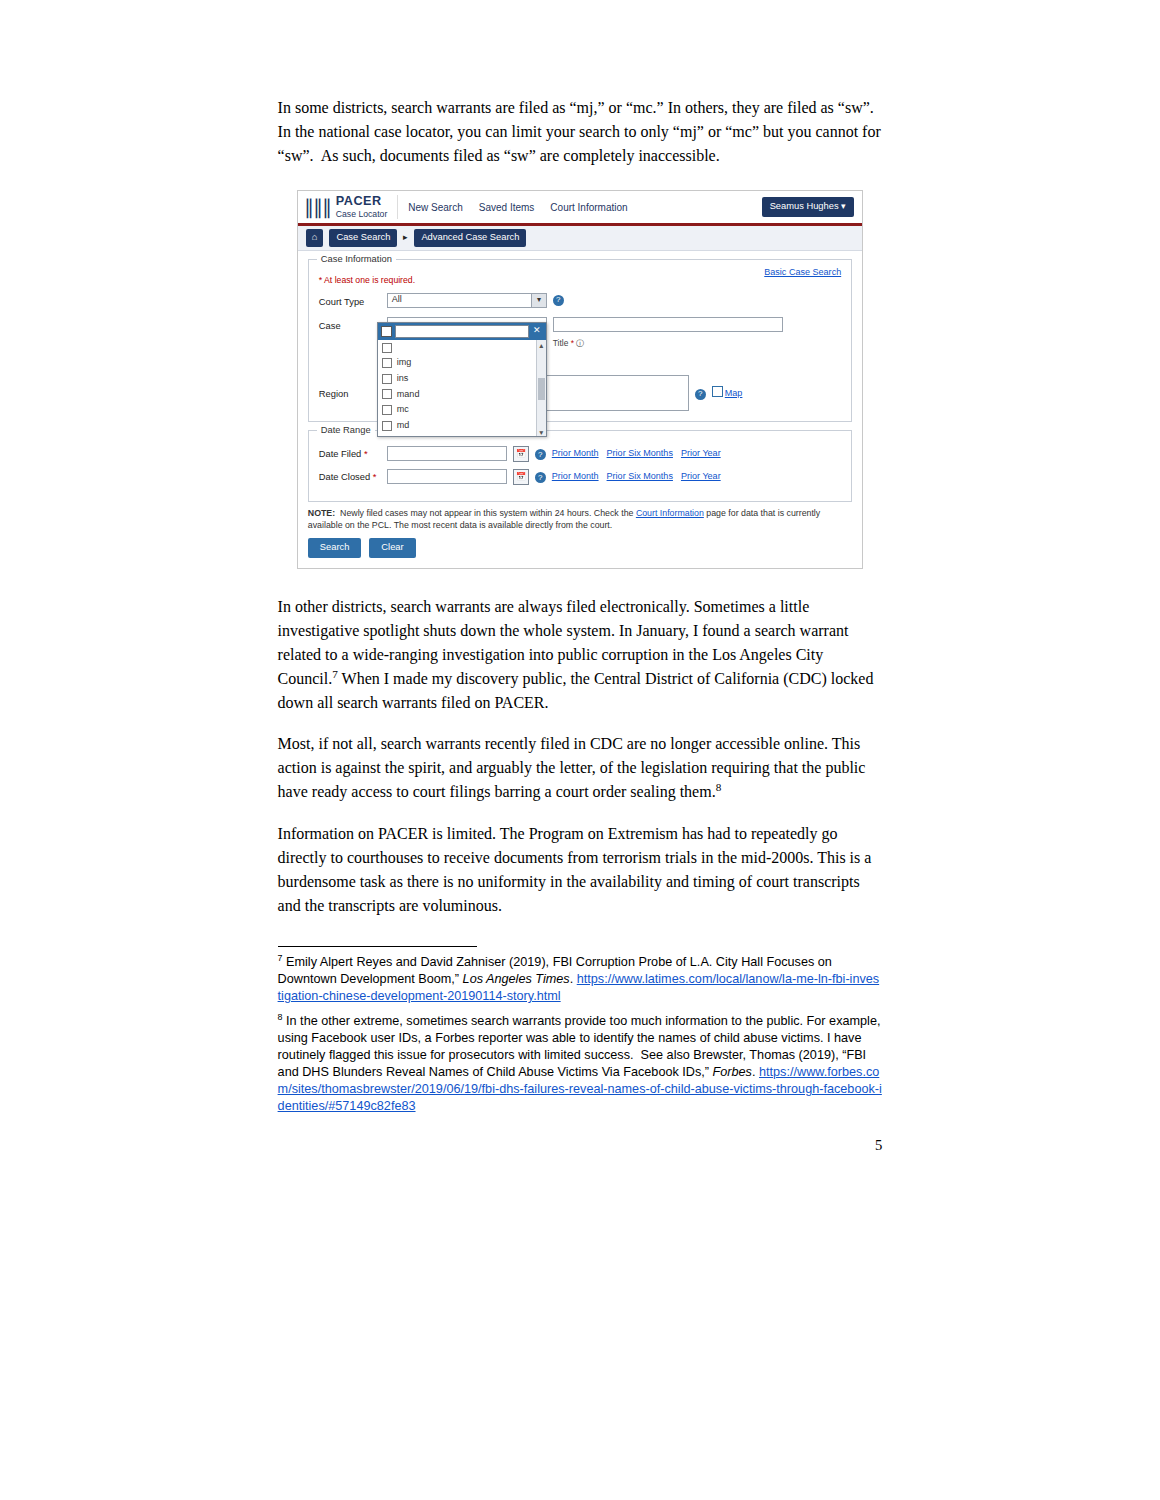In some districts, search warrants are filed as “mj,” or “mc.” In others, they are filed as “sw”. In the national case locator, you can limit your search to only “mj” or “mc” but you cannot for “sw”. As such, documents filed as “sw” are completely inaccessible.
∥∥∥ PACER
Case Locator
New Search Saved Items Court Information
Seamus Hughes ▾
⌂ Case Search ▸ Advanced Case Search
Case Information Basic Case Search
* At least one is required.
Court Type
All▾
?
Case
Number * ⓘ Title * ⓘ
▾
✕
img
ins
mand
mc
md
misc
mj
ml
▲ ▼
Region
? Map
Date Range
Date Filed *
📅 ? Prior Month Prior Six Months Prior Year
Date Closed *
📅 ? Prior Month Prior Six Months Prior Year
NOTE: Newly filed cases may not appear in this system within 24 hours. Check the Court Information page for data that is currently available on the PCL. The most recent data is available directly from the court.
Search Clear
In other districts, search warrants are always filed electronically. Sometimes a little investigative spotlight shuts down the whole system. In January, I found a search warrant related to a wide-ranging investigation into public corruption in the Los Angeles City Council.7 When I made my discovery public, the Central District of California (CDC) locked down all search warrants filed on PACER.
Most, if not all, search warrants recently filed in CDC are no longer accessible online. This action is against the spirit, and arguably the letter, of the legislation requiring that the public have ready access to court filings barring a court order sealing them.8
Information on PACER is limited. The Program on Extremism has had to repeatedly go directly to courthouses to receive documents from terrorism trials in the mid-2000s. This is a burdensome task as there is no uniformity in the availability and timing of court transcripts and the transcripts are voluminous.
7 Emily Alpert Reyes and David Zahniser (2019), FBI Corruption Probe of L.A. City Hall Focuses on Downtown Development Boom,” Los Angeles Times. https://www.latimes.com/local/lanow/la-me-ln-fbi-investigation-chinese-development-20190114-story.html
8 In the other extreme, sometimes search warrants provide too much information to the public. For example, using Facebook user IDs, a Forbes reporter was able to identify the names of child abuse victims. I have routinely flagged this issue for prosecutors with limited success. See also Brewster, Thomas (2019), “FBI and DHS Blunders Reveal Names of Child Abuse Victims Via Facebook IDs,” Forbes. https://www.forbes.com/sites/thomasbrewster/2019/06/19/fbi-dhs-failures-reveal-names-of-child-abuse-victims-through-facebook-identities/#57149c82fe83
5